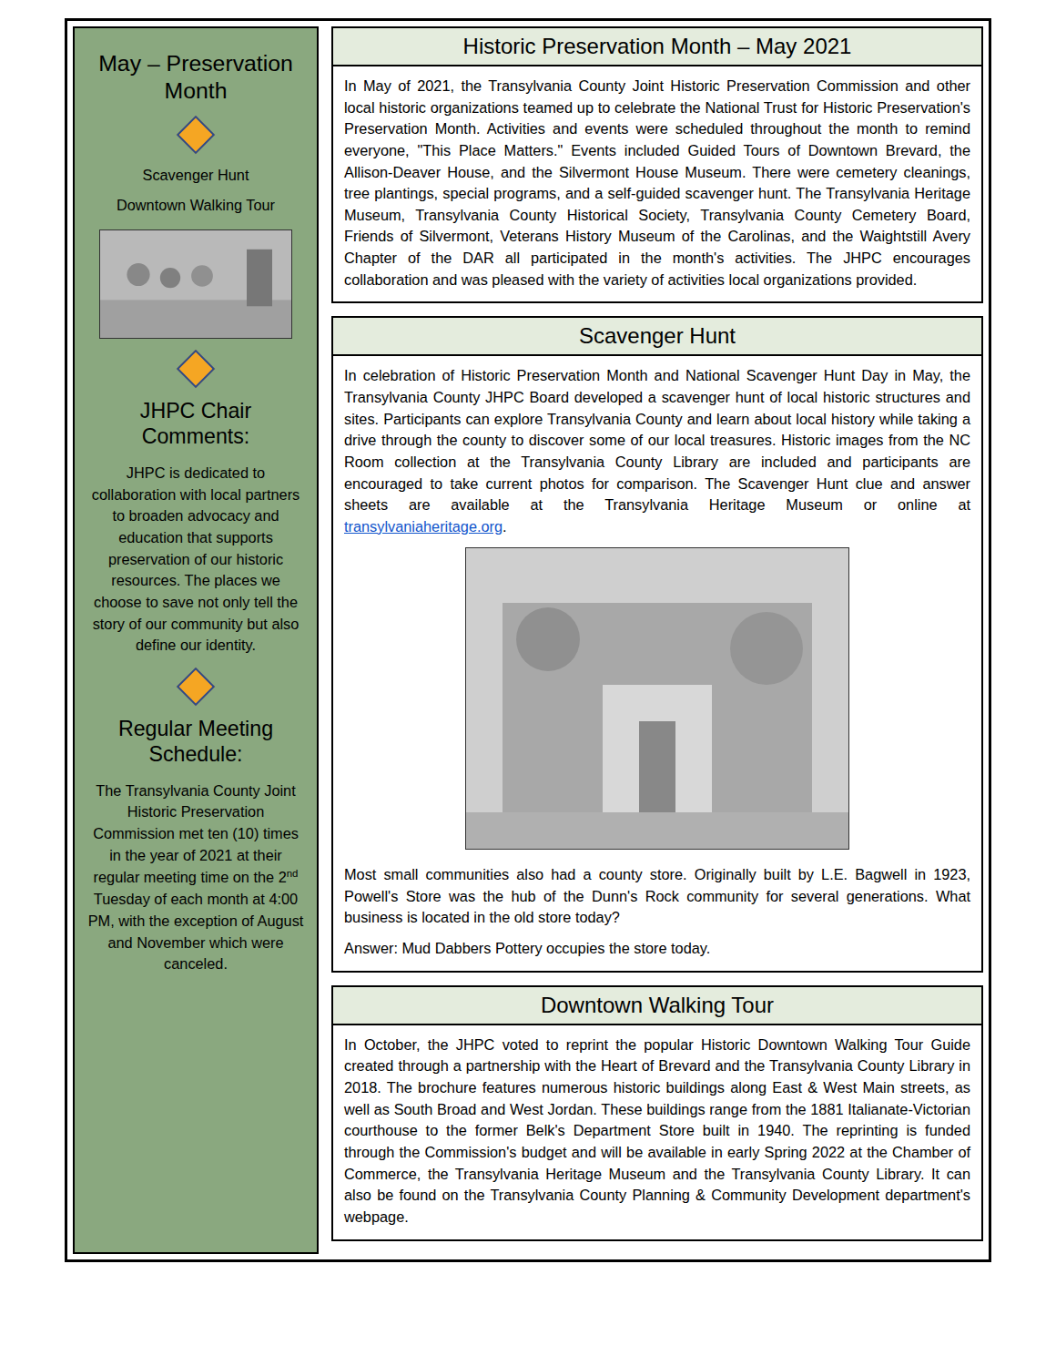May – Preservation Month
Scavenger Hunt
Downtown Walking Tour
JHPC Chair Comments:
JHPC is dedicated to collaboration with local partners to broaden advocacy and education that supports preservation of our historic resources. The places we choose to save not only tell the story of our community but also define our identity.
Regular Meeting Schedule:
The Transylvania County Joint Historic Preservation Commission met ten (10) times in the year of 2021 at their regular meeting time on the 2nd Tuesday of each month at 4:00 PM, with the exception of August and November which were canceled.
Historic Preservation Month – May 2021
In May of 2021, the Transylvania County Joint Historic Preservation Commission and other local historic organizations teamed up to celebrate the National Trust for Historic Preservation's Preservation Month. Activities and events were scheduled throughout the month to remind everyone, "This Place Matters." Events included Guided Tours of Downtown Brevard, the Allison-Deaver House, and the Silvermont House Museum. There were cemetery cleanings, tree plantings, special programs, and a self-guided scavenger hunt. The Transylvania Heritage Museum, Transylvania County Historical Society, Transylvania County Cemetery Board, Friends of Silvermont, Veterans History Museum of the Carolinas, and the Waightstill Avery Chapter of the DAR all participated in the month's activities. The JHPC encourages collaboration and was pleased with the variety of activities local organizations provided.
Scavenger Hunt
In celebration of Historic Preservation Month and National Scavenger Hunt Day in May, the Transylvania County JHPC Board developed a scavenger hunt of local historic structures and sites. Participants can explore Transylvania County and learn about local history while taking a drive through the county to discover some of our local treasures. Historic images from the NC Room collection at the Transylvania County Library are included and participants are encouraged to take current photos for comparison. The Scavenger Hunt clue and answer sheets are available at the Transylvania Heritage Museum or online at transylvaniaheritage.org.
Most small communities also had a county store. Originally built by L.E. Bagwell in 1923, Powell's Store was the hub of the Dunn's Rock community for several generations. What business is located in the old store today?
Answer: Mud Dabbers Pottery occupies the store today.
Downtown Walking Tour
In October, the JHPC voted to reprint the popular Historic Downtown Walking Tour Guide created through a partnership with the Heart of Brevard and the Transylvania County Library in 2018. The brochure features numerous historic buildings along East & West Main streets, as well as South Broad and West Jordan. These buildings range from the 1881 Italianate-Victorian courthouse to the former Belk's Department Store built in 1940. The reprinting is funded through the Commission's budget and will be available in early Spring 2022 at the Chamber of Commerce, the Transylvania Heritage Museum and the Transylvania County Library. It can also be found on the Transylvania County Planning & Community Development department's webpage.